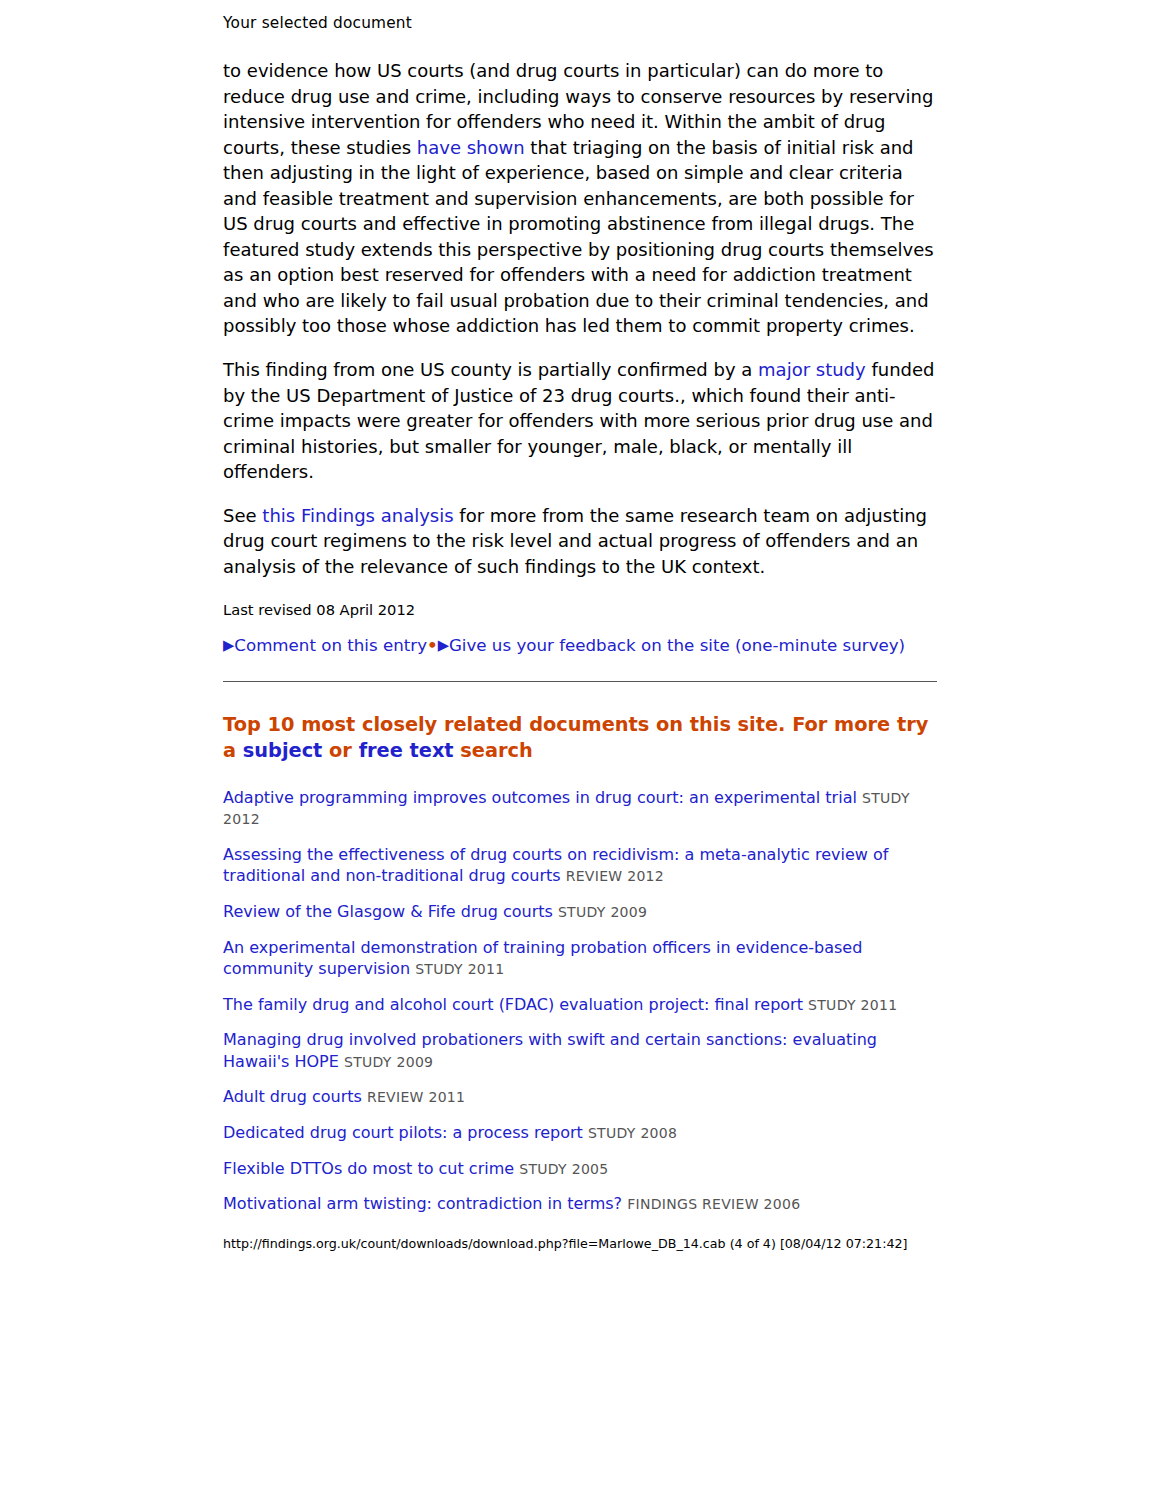Your selected document
to evidence how US courts (and drug courts in particular) can do more to reduce drug use and crime, including ways to conserve resources by reserving intensive intervention for offenders who need it. Within the ambit of drug courts, these studies have shown that triaging on the basis of initial risk and then adjusting in the light of experience, based on simple and clear criteria and feasible treatment and supervision enhancements, are both possible for US drug courts and effective in promoting abstinence from illegal drugs. The featured study extends this perspective by positioning drug courts themselves as an option best reserved for offenders with a need for addiction treatment and who are likely to fail usual probation due to their criminal tendencies, and possibly too those whose addiction has led them to commit property crimes.
This finding from one US county is partially confirmed by a major study funded by the US Department of Justice of 23 drug courts., which found their anti-crime impacts were greater for offenders with more serious prior drug use and criminal histories, but smaller for younger, male, black, or mentally ill offenders.
See this Findings analysis for more from the same research team on adjusting drug court regimens to the risk level and actual progress of offenders and an analysis of the relevance of such findings to the UK context.
Last revised 08 April 2012
▶Comment on this entry•▶Give us your feedback on the site (one-minute survey)
Top 10 most closely related documents on this site. For more try a subject or free text search
Adaptive programming improves outcomes in drug court: an experimental trial STUDY 2012
Assessing the effectiveness of drug courts on recidivism: a meta-analytic review of traditional and non-traditional drug courts REVIEW 2012
Review of the Glasgow & Fife drug courts STUDY 2009
An experimental demonstration of training probation officers in evidence-based community supervision STUDY 2011
The family drug and alcohol court (FDAC) evaluation project: final report STUDY 2011
Managing drug involved probationers with swift and certain sanctions: evaluating Hawaii's HOPE STUDY 2009
Adult drug courts REVIEW 2011
Dedicated drug court pilots: a process report STUDY 2008
Flexible DTTOs do most to cut crime STUDY 2005
Motivational arm twisting: contradiction in terms? FINDINGS REVIEW 2006
http://findings.org.uk/count/downloads/download.php?file=Marlowe_DB_14.cab (4 of 4) [08/04/12 07:21:42]